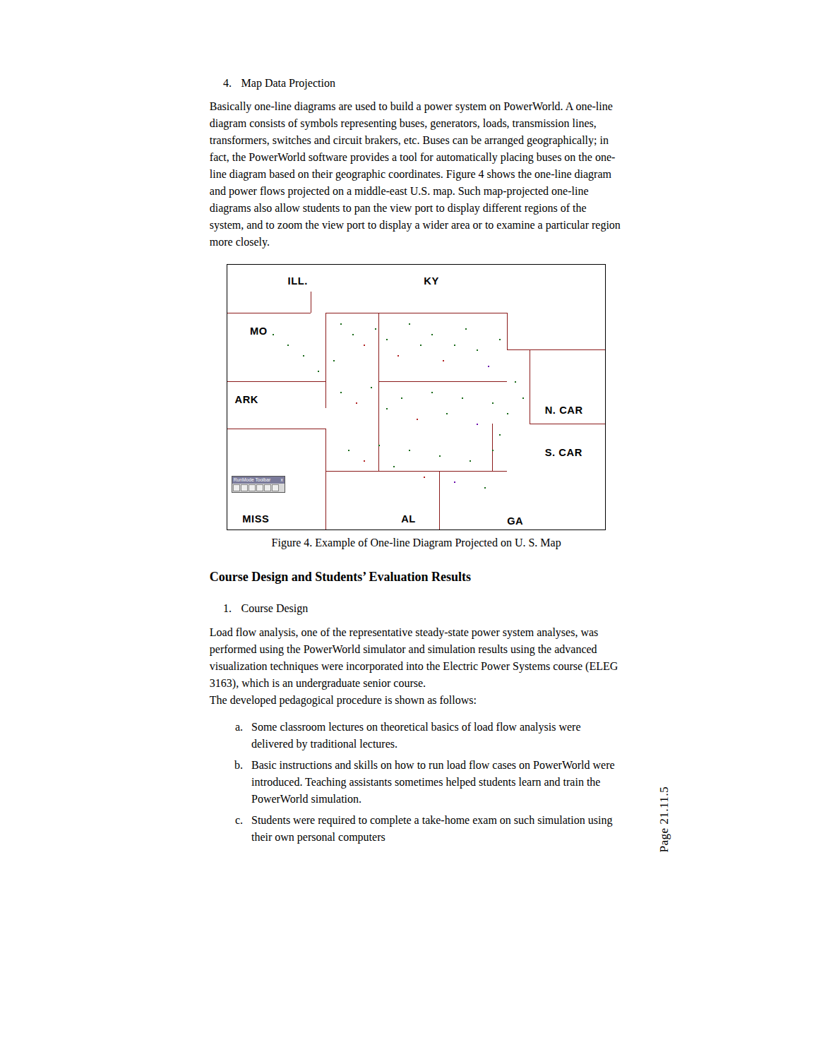Map Data Projection
Basically one-line diagrams are used to build a power system on PowerWorld. A one-line diagram consists of symbols representing buses, generators, loads, transmission lines, transformers, switches and circuit brakers, etc. Buses can be arranged geographically; in fact, the PowerWorld software provides a tool for automatically placing buses on the one-line diagram based on their geographic coordinates. Figure 4 shows the one-line diagram and power flows projected on a middle-east U.S. map. Such map-projected one-line diagrams also allow students to pan the view port to display different regions of the system, and to zoom the view port to display a wider area or to examine a particular region more closely.
ILL. KY MO ARK N. CAR S. CAR MISS AL GA
RunMode Toolbar x
Figure 4. Example of One-line Diagram Projected on U. S. Map
Course Design and Students’ Evaluation Results
Course Design
Load flow analysis, one of the representative steady-state power system analyses, was performed using the PowerWorld simulator and simulation results using the advanced visualization techniques were incorporated into the Electric Power Systems course (ELEG 3163), which is an undergraduate senior course.
The developed pedagogical procedure is shown as follows:
Some classroom lectures on theoretical basics of load flow analysis were delivered by traditional lectures.
Basic instructions and skills on how to run load flow cases on PowerWorld were introduced. Teaching assistants sometimes helped students learn and train the PowerWorld simulation.
Students were required to complete a take-home exam on such simulation using their own personal computers
Page 21.11.5